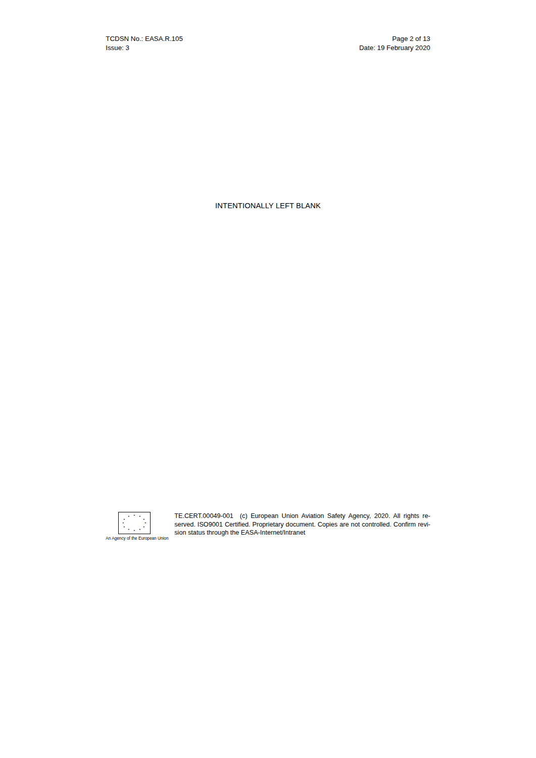TCDSN No.: EASA.R.105
Issue: 3
Page 2 of 13
Date: 19 February 2020
INTENTIONALLY LEFT BLANK
An Agency of the European Union
TE.CERT.00049-001 (c) European Union Aviation Safety Agency, 2020. All rights reserved. ISO9001 Certified. Proprietary document. Copies are not controlled. Confirm revision status through the EASA-Internet/Intranet